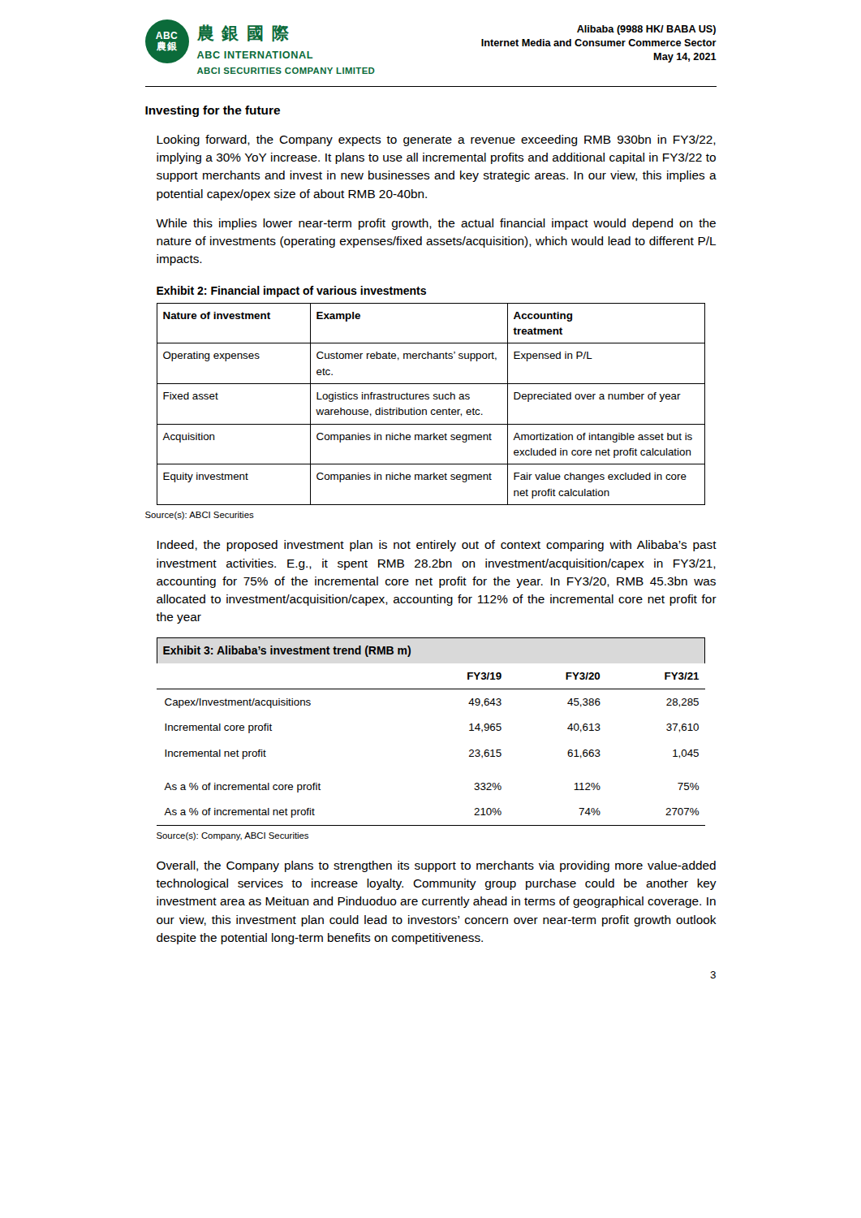ABC
農銀
農 銀 國 際
ABC INTERNATIONAL
ABCI SECURITIES COMPANY LIMITED
Alibaba (9988 HK/ BABA US)
Internet Media and Consumer Commerce Sector
May 14, 2021
Investing for the future
Looking forward, the Company expects to generate a revenue exceeding RMB 930bn in FY3/22, implying a 30% YoY increase. It plans to use all incremental profits and additional capital in FY3/22 to support merchants and invest in new businesses and key strategic areas. In our view, this implies a potential capex/opex size of about RMB 20-40bn.
While this implies lower near-term profit growth, the actual financial impact would depend on the nature of investments (operating expenses/fixed assets/acquisition), which would lead to different P/L impacts.
Exhibit 2: Financial impact of various investments
| Nature of investment | Example | Accounting treatment |
| --- | --- | --- |
| Operating expenses | Customer rebate, merchants’ support, etc. | Expensed in P/L |
| Fixed asset | Logistics infrastructures such as warehouse, distribution center, etc. | Depreciated over a number of year |
| Acquisition | Companies in niche market segment | Amortization of intangible asset but is excluded in core net profit calculation |
| Equity investment | Companies in niche market segment | Fair value changes excluded in core net profit calculation |
Source(s): ABCI Securities
Indeed, the proposed investment plan is not entirely out of context comparing with Alibaba’s past investment activities. E.g., it spent RMB 28.2bn on investment/acquisition/capex in FY3/21, accounting for 75% of the incremental core net profit for the year. In FY3/20, RMB 45.3bn was allocated to investment/acquisition/capex, accounting for 112% of the incremental core net profit for the year
Exhibit 3: Alibaba’s investment trend (RMB m)
| | FY3/19 | FY3/20 | FY3/21 |
| --- | --- | --- | --- |
| Capex/Investment/acquisitions | 49,643 | 45,386 | 28,285 |
| Incremental core profit | 14,965 | 40,613 | 37,610 |
| Incremental net profit | 23,615 | 61,663 | 1,045 |
| As a % of incremental core profit | 332% | 112% | 75% |
| As a % of incremental net profit | 210% | 74% | 2707% |
Source(s): Company, ABCI Securities
Overall, the Company plans to strengthen its support to merchants via providing more value-added technological services to increase loyalty. Community group purchase could be another key investment area as Meituan and Pinduoduo are currently ahead in terms of geographical coverage. In our view, this investment plan could lead to investors’ concern over near-term profit growth outlook despite the potential long-term benefits on competitiveness.
3